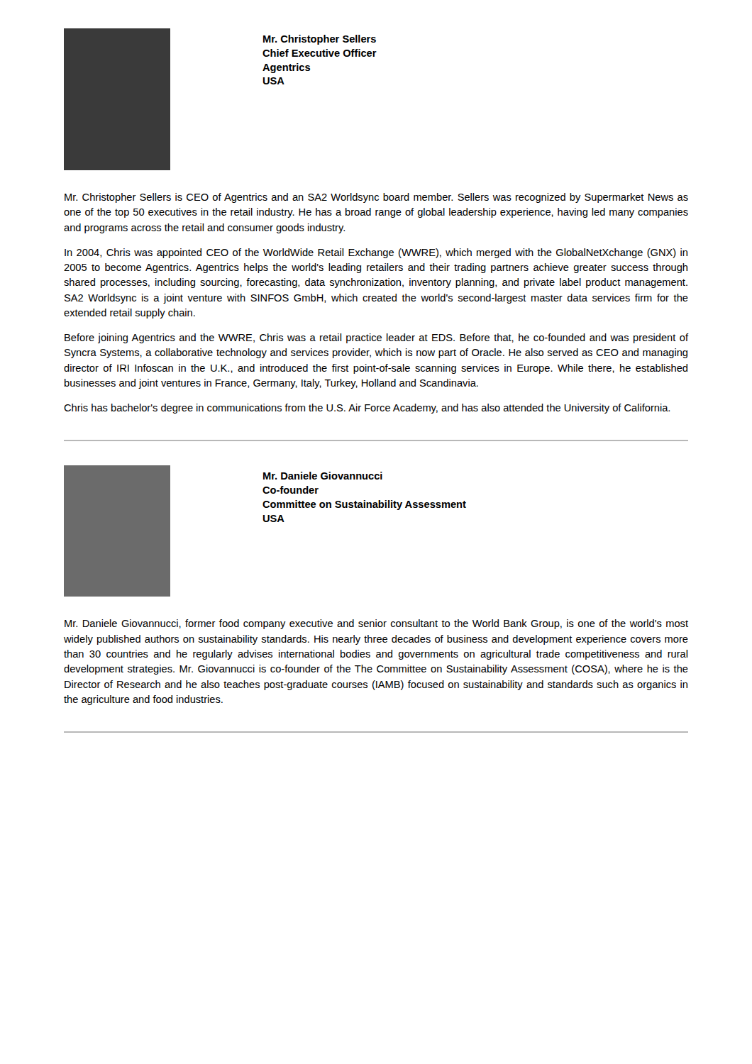Mr. Christopher Sellers
Chief Executive Officer
Agentrics
USA
Mr. Christopher Sellers is CEO of Agentrics and an SA2 Worldsync board member. Sellers was recognized by Supermarket News as one of the top 50 executives in the retail industry. He has a broad range of global leadership experience, having led many companies and programs across the retail and consumer goods industry.
In 2004, Chris was appointed CEO of the WorldWide Retail Exchange (WWRE), which merged with the GlobalNetXchange (GNX) in 2005 to become Agentrics. Agentrics helps the world's leading retailers and their trading partners achieve greater success through shared processes, including sourcing, forecasting, data synchronization, inventory planning, and private label product management. SA2 Worldsync is a joint venture with SINFOS GmbH, which created the world's second-largest master data services firm for the extended retail supply chain.
Before joining Agentrics and the WWRE, Chris was a retail practice leader at EDS. Before that, he co-founded and was president of Syncra Systems, a collaborative technology and services provider, which is now part of Oracle. He also served as CEO and managing director of IRI Infoscan in the U.K., and introduced the first point-of-sale scanning services in Europe. While there, he established businesses and joint ventures in France, Germany, Italy, Turkey, Holland and Scandinavia.
Chris has bachelor's degree in communications from the U.S. Air Force Academy, and has also attended the University of California.
Mr. Daniele Giovannucci
Co-founder
Committee on Sustainability Assessment
USA
Mr. Daniele Giovannucci, former food company executive and senior consultant to the World Bank Group, is one of the world's most widely published authors on sustainability standards. His nearly three decades of business and development experience covers more than 30 countries and he regularly advises international bodies and governments on agricultural trade competitiveness and rural development strategies. Mr. Giovannucci is co-founder of the The Committee on Sustainability Assessment (COSA), where he is the Director of Research and he also teaches post-graduate courses (IAMB) focused on sustainability and standards such as organics in the agriculture and food industries.